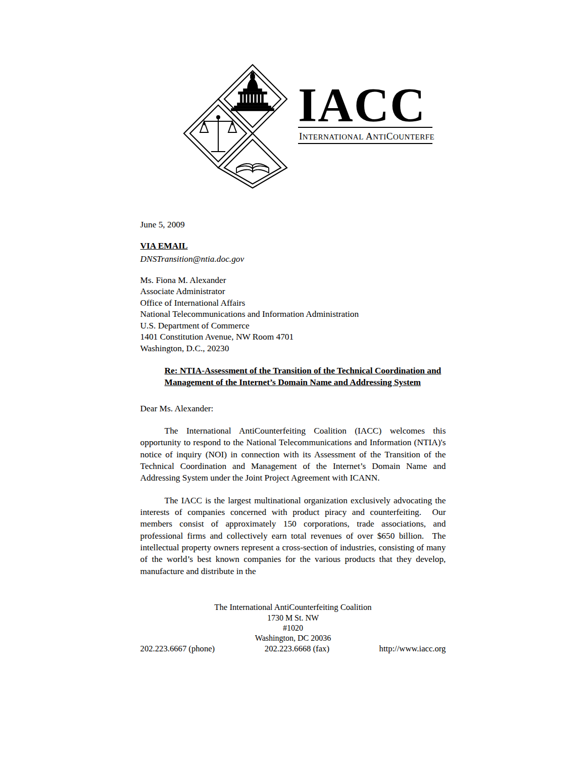IACC INTERNATIONAL ANTICOUNTERFEITING COALITION
June 5, 2009
VIA EMAIL
DNSTransition@ntia.doc.gov
Ms. Fiona M. Alexander
Associate Administrator
Office of International Affairs
National Telecommunications and Information Administration
U.S. Department of Commerce
1401 Constitution Avenue, NW Room 4701
Washington, D.C., 20230
Re: NTIA-Assessment of the Transition of the Technical Coordination and Management of the Internet’s Domain Name and Addressing System
Dear Ms. Alexander:
The International AntiCounterfeiting Coalition (IACC) welcomes this opportunity to respond to the National Telecommunications and Information (NTIA)'s notice of inquiry (NOI) in connection with its Assessment of the Transition of the Technical Coordination and Management of the Internet’s Domain Name and Addressing System under the Joint Project Agreement with ICANN.
The IACC is the largest multinational organization exclusively advocating the interests of companies concerned with product piracy and counterfeiting. Our members consist of approximately 150 corporations, trade associations, and professional firms and collectively earn total revenues of over $650 billion. The intellectual property owners represent a cross-section of industries, consisting of many of the world’s best known companies for the various products that they develop, manufacture and distribute in the
The International AntiCounterfeiting Coalition
1730 M St. NW
#1020
Washington, DC 20036
202.223.6667 (phone) 202.223.6668 (fax) http://www.iacc.org